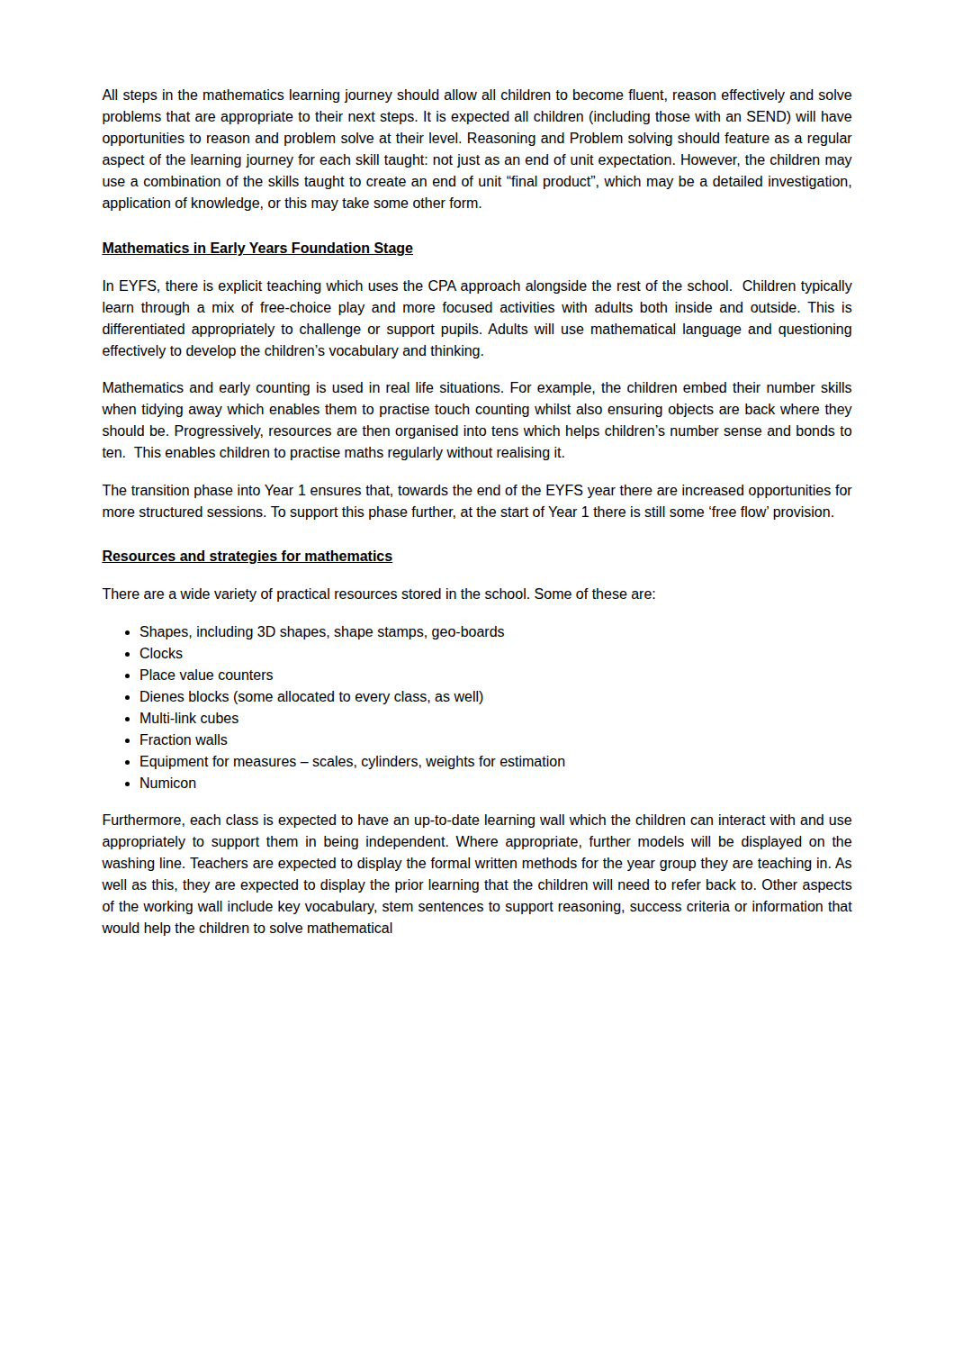All steps in the mathematics learning journey should allow all children to become fluent, reason effectively and solve problems that are appropriate to their next steps. It is expected all children (including those with an SEND) will have opportunities to reason and problem solve at their level. Reasoning and Problem solving should feature as a regular aspect of the learning journey for each skill taught: not just as an end of unit expectation. However, the children may use a combination of the skills taught to create an end of unit “final product”, which may be a detailed investigation, application of knowledge, or this may take some other form.
Mathematics in Early Years Foundation Stage
In EYFS, there is explicit teaching which uses the CPA approach alongside the rest of the school. Children typically learn through a mix of free-choice play and more focused activities with adults both inside and outside. This is differentiated appropriately to challenge or support pupils. Adults will use mathematical language and questioning effectively to develop the children’s vocabulary and thinking.
Mathematics and early counting is used in real life situations. For example, the children embed their number skills when tidying away which enables them to practise touch counting whilst also ensuring objects are back where they should be. Progressively, resources are then organised into tens which helps children’s number sense and bonds to ten. This enables children to practise maths regularly without realising it.
The transition phase into Year 1 ensures that, towards the end of the EYFS year there are increased opportunities for more structured sessions. To support this phase further, at the start of Year 1 there is still some ‘free flow’ provision.
Resources and strategies for mathematics
There are a wide variety of practical resources stored in the school. Some of these are:
Shapes, including 3D shapes, shape stamps, geo-boards
Clocks
Place value counters
Dienes blocks (some allocated to every class, as well)
Multi-link cubes
Fraction walls
Equipment for measures – scales, cylinders, weights for estimation
Numicon
Furthermore, each class is expected to have an up-to-date learning wall which the children can interact with and use appropriately to support them in being independent. Where appropriate, further models will be displayed on the washing line. Teachers are expected to display the formal written methods for the year group they are teaching in. As well as this, they are expected to display the prior learning that the children will need to refer back to. Other aspects of the working wall include key vocabulary, stem sentences to support reasoning, success criteria or information that would help the children to solve mathematical